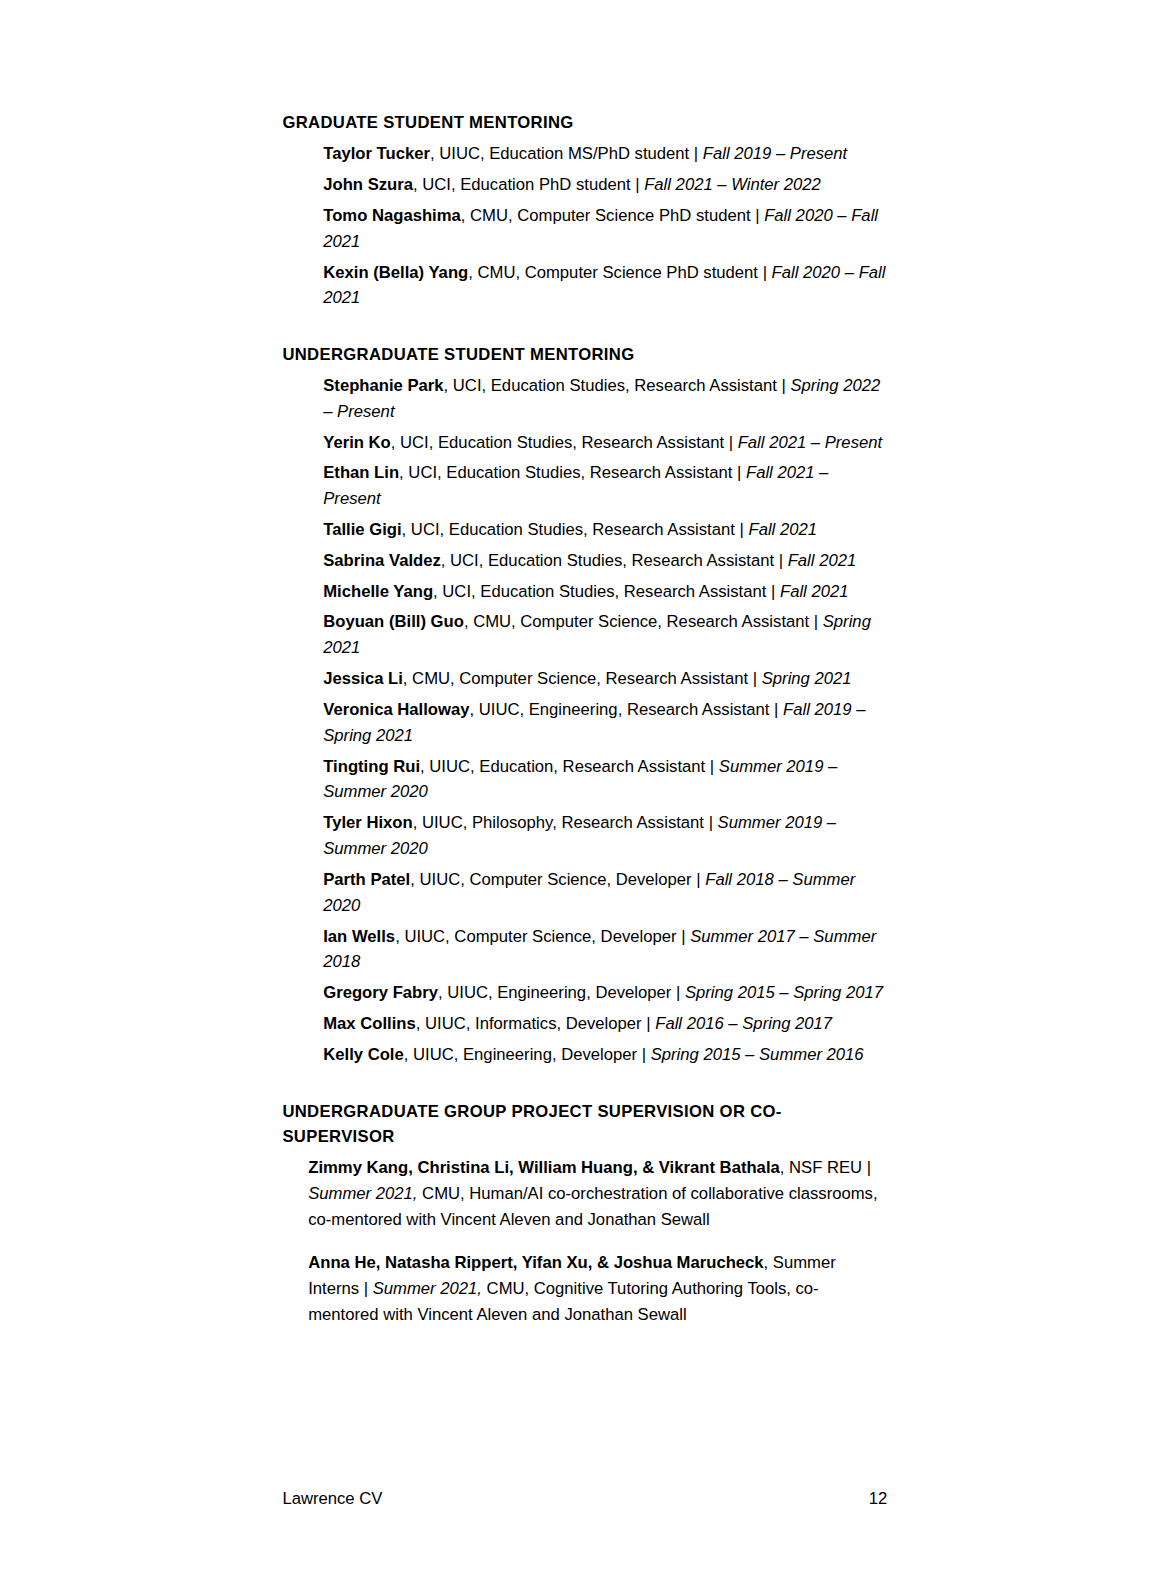Graduate Student Mentoring
Taylor Tucker, UIUC, Education MS/PhD student | Fall 2019 – Present
John Szura, UCI, Education PhD student | Fall 2021 – Winter 2022
Tomo Nagashima, CMU, Computer Science PhD student | Fall 2020 – Fall 2021
Kexin (Bella) Yang, CMU, Computer Science PhD student | Fall 2020 – Fall 2021
Undergraduate Student Mentoring
Stephanie Park, UCI, Education Studies, Research Assistant | Spring 2022 – Present
Yerin Ko, UCI, Education Studies, Research Assistant | Fall 2021 – Present
Ethan Lin, UCI, Education Studies, Research Assistant | Fall 2021 – Present
Tallie Gigi, UCI, Education Studies, Research Assistant | Fall 2021
Sabrina Valdez, UCI, Education Studies, Research Assistant | Fall 2021
Michelle Yang, UCI, Education Studies, Research Assistant | Fall 2021
Boyuan (Bill) Guo, CMU, Computer Science, Research Assistant | Spring 2021
Jessica Li, CMU, Computer Science, Research Assistant | Spring 2021
Veronica Halloway, UIUC, Engineering, Research Assistant | Fall 2019 – Spring 2021
Tingting Rui, UIUC, Education, Research Assistant | Summer 2019 – Summer 2020
Tyler Hixon, UIUC, Philosophy, Research Assistant | Summer 2019 – Summer 2020
Parth Patel, UIUC, Computer Science, Developer | Fall 2018 – Summer 2020
Ian Wells, UIUC, Computer Science, Developer | Summer 2017 – Summer 2018
Gregory Fabry, UIUC, Engineering, Developer | Spring 2015 – Spring 2017
Max Collins, UIUC, Informatics, Developer | Fall 2016 – Spring 2017
Kelly Cole, UIUC, Engineering, Developer | Spring 2015 – Summer 2016
Undergraduate Group Project Supervision or Co-Supervisor
Zimmy Kang, Christina Li, William Huang, & Vikrant Bathala, NSF REU | Summer 2021, CMU, Human/AI co-orchestration of collaborative classrooms, co-mentored with Vincent Aleven and Jonathan Sewall
Anna He, Natasha Rippert, Yifan Xu, & Joshua Marucheck, Summer Interns | Summer 2021, CMU, Cognitive Tutoring Authoring Tools, co-mentored with Vincent Aleven and Jonathan Sewall
Lawrence CV 12